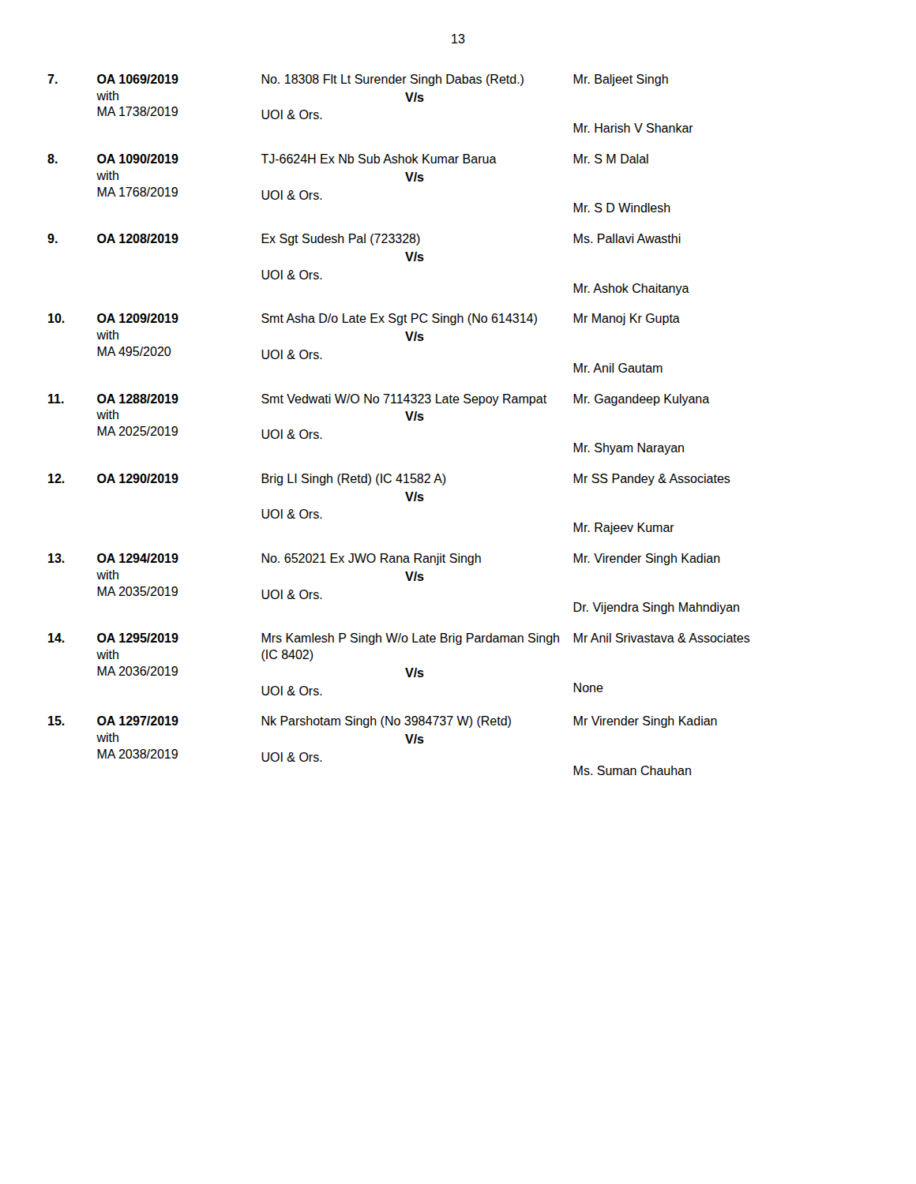13
| 7. | OA 1069/2019 with MA 1738/2019 | No. 18308 Flt Lt Surender Singh Dabas (Retd.) V/s UOI & Ors. | Mr. Baljeet Singh Mr. Harish V Shankar |
| 8. | OA 1090/2019 with MA 1768/2019 | TJ-6624H Ex Nb Sub Ashok Kumar Barua V/s UOI & Ors. | Mr. S M Dalal Mr. S D Windlesh |
| 9. | OA 1208/2019 | Ex Sgt Sudesh Pal (723328) V/s UOI & Ors. | Ms. Pallavi Awasthi Mr. Ashok Chaitanya |
| 10. | OA 1209/2019 with MA 495/2020 | Smt Asha D/o Late Ex Sgt PC Singh (No 614314) V/s UOI & Ors. | Mr Manoj Kr Gupta Mr. Anil Gautam |
| 11. | OA 1288/2019 with MA 2025/2019 | Smt Vedwati W/O No 7114323 Late Sepoy Rampat V/s UOI & Ors. | Mr. Gagandeep Kulyana Mr. Shyam Narayan |
| 12. | OA 1290/2019 | Brig LI Singh (Retd) (IC 41582 A) V/s UOI & Ors. | Mr SS Pandey & Associates Mr. Rajeev Kumar |
| 13. | OA 1294/2019 with MA 2035/2019 | No. 652021 Ex JWO Rana Ranjit Singh V/s UOI & Ors. | Mr. Virender Singh Kadian Dr. Vijendra Singh Mahndiyan |
| 14. | OA 1295/2019 with MA 2036/2019 | Mrs Kamlesh P Singh W/o Late Brig Pardaman Singh (IC 8402) V/s UOI & Ors. | Mr Anil Srivastava & Associates None |
| 15. | OA 1297/2019 with MA 2038/2019 | Nk Parshotam Singh (No 3984737 W) (Retd) V/s UOI & Ors. | Mr Virender Singh Kadian Ms. Suman Chauhan |